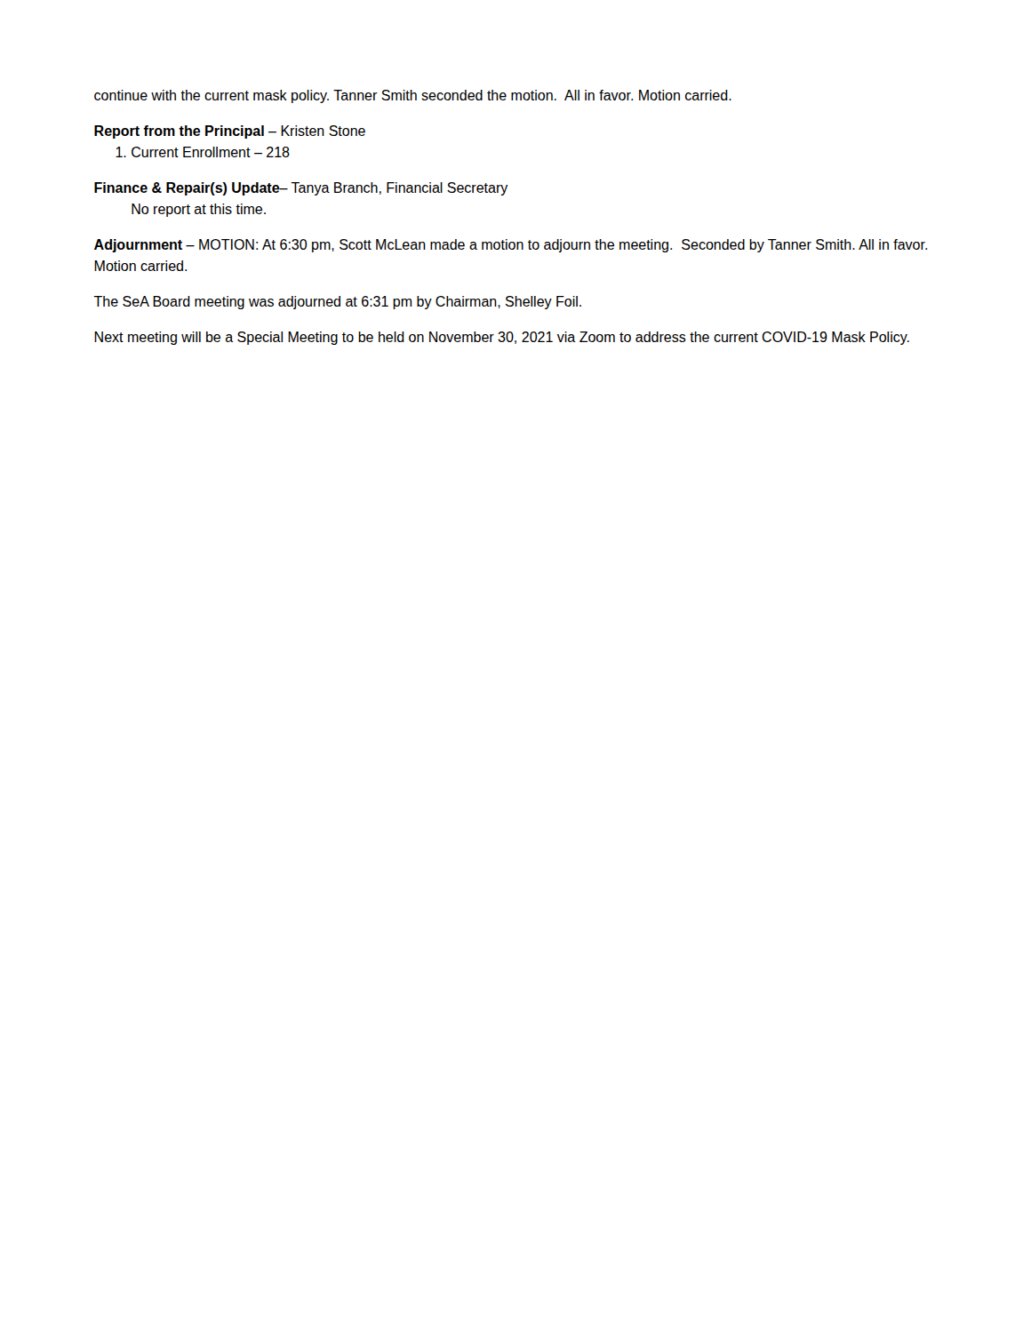continue with the current mask policy. Tanner Smith seconded the motion. All in favor. Motion carried.
Report from the Principal – Kristen Stone
Current Enrollment – 218
Finance & Repair(s) Update– Tanya Branch, Financial Secretary
No report at this time.
Adjournment – MOTION: At 6:30 pm, Scott McLean made a motion to adjourn the meeting. Seconded by Tanner Smith. All in favor. Motion carried.
The SeA Board meeting was adjourned at 6:31 pm by Chairman, Shelley Foil.
Next meeting will be a Special Meeting to be held on November 30, 2021 via Zoom to address the current COVID-19 Mask Policy.